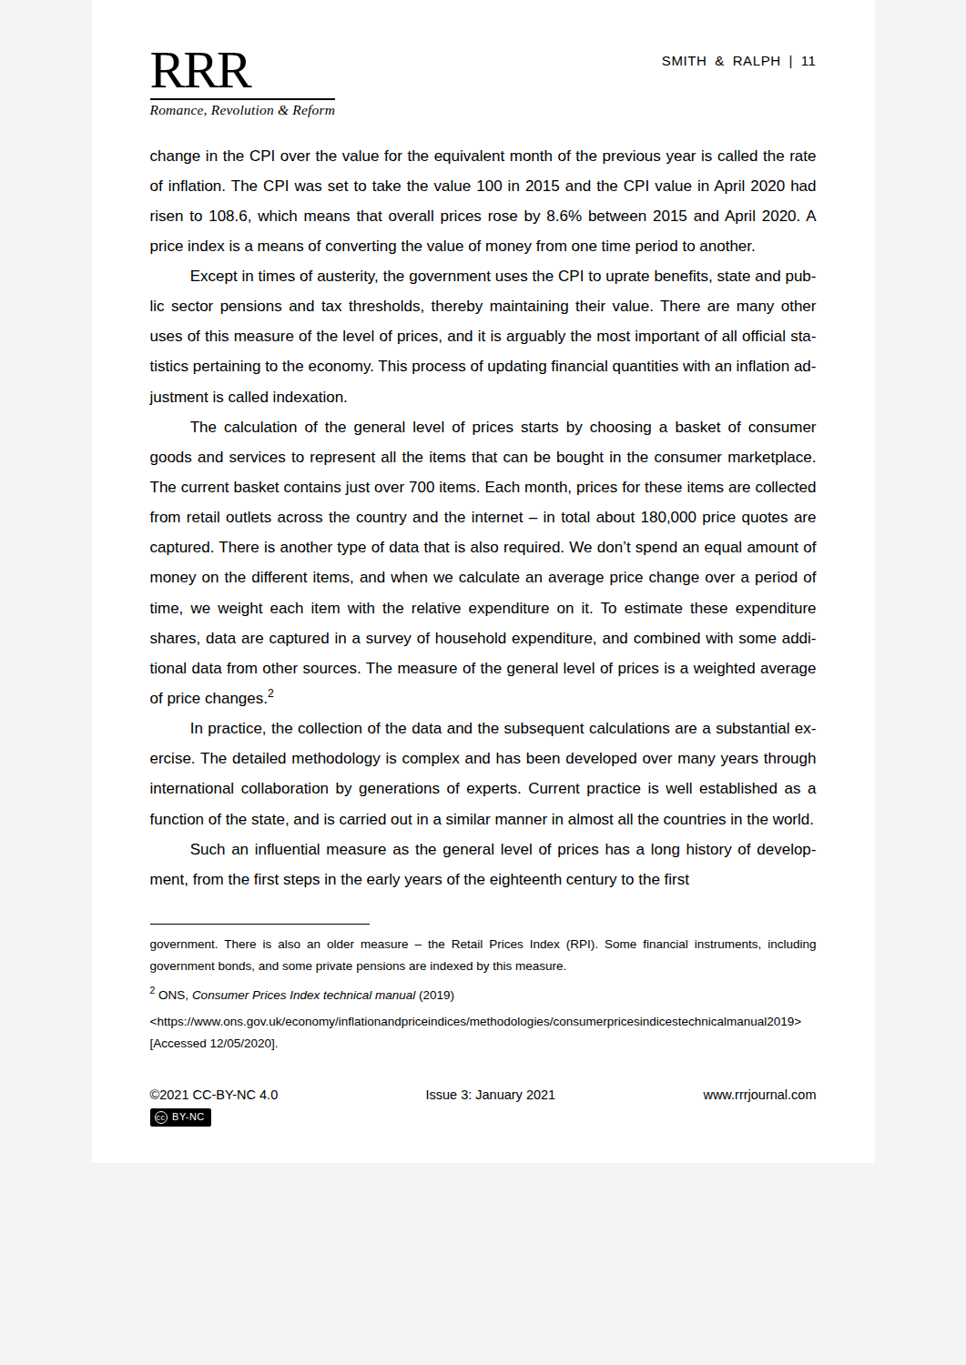RRR Romance, Revolution & Reform
SMITH & RALPH | 11
change in the CPI over the value for the equivalent month of the previous year is called the rate of inflation. The CPI was set to take the value 100 in 2015 and the CPI value in April 2020 had risen to 108.6, which means that overall prices rose by 8.6% between 2015 and April 2020. A price index is a means of converting the value of money from one time period to another.
Except in times of austerity, the government uses the CPI to uprate benefits, state and public sector pensions and tax thresholds, thereby maintaining their value. There are many other uses of this measure of the level of prices, and it is arguably the most important of all official statistics pertaining to the economy. This process of updating financial quantities with an inflation adjustment is called indexation.
The calculation of the general level of prices starts by choosing a basket of consumer goods and services to represent all the items that can be bought in the consumer marketplace. The current basket contains just over 700 items. Each month, prices for these items are collected from retail outlets across the country and the internet – in total about 180,000 price quotes are captured. There is another type of data that is also required. We don’t spend an equal amount of money on the different items, and when we calculate an average price change over a period of time, we weight each item with the relative expenditure on it. To estimate these expenditure shares, data are captured in a survey of household expenditure, and combined with some additional data from other sources. The measure of the general level of prices is a weighted average of price changes.2
In practice, the collection of the data and the subsequent calculations are a substantial exercise. The detailed methodology is complex and has been developed over many years through international collaboration by generations of experts. Current practice is well established as a function of the state, and is carried out in a similar manner in almost all the countries in the world.
Such an influential measure as the general level of prices has a long history of development, from the first steps in the early years of the eighteenth century to the first
government. There is also an older measure – the Retail Prices Index (RPI). Some financial instruments, including government bonds, and some private pensions are indexed by this measure.
2 ONS, Consumer Prices Index technical manual (2019)
<https://www.ons.gov.uk/economy/inflationandpriceindices/methodologies/consumerpricesindicestechnicalmanual2019> [Accessed 12/05/2020].
©2021 CC-BY-NC 4.0
cc BY-NC
Issue 3: January 2021
www.rrrjournal.com